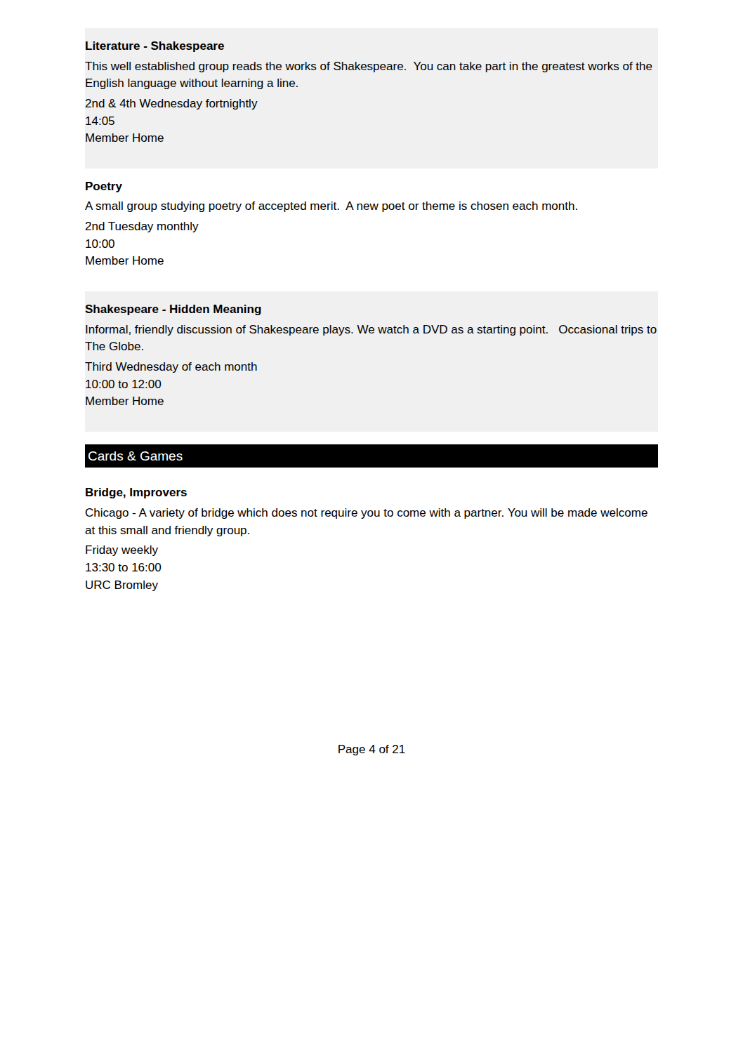Literature - Shakespeare
This well established group reads the works of Shakespeare. You can take part in the greatest works of the English language without learning a line.
2nd & 4th Wednesday fortnightly
14:05
Member Home
Poetry
A small group studying poetry of accepted merit. A new poet or theme is chosen each month.
2nd Tuesday monthly
10:00
Member Home
Shakespeare - Hidden Meaning
Informal, friendly discussion of Shakespeare plays. We watch a DVD as a starting point. Occasional trips to The Globe.
Third Wednesday of each month
10:00 to 12:00
Member Home
Cards & Games
Bridge, Improvers
Chicago - A variety of bridge which does not require you to come with a partner. You will be made welcome at this small and friendly group.
Friday weekly
13:30 to 16:00
URC Bromley
Page 4 of 21